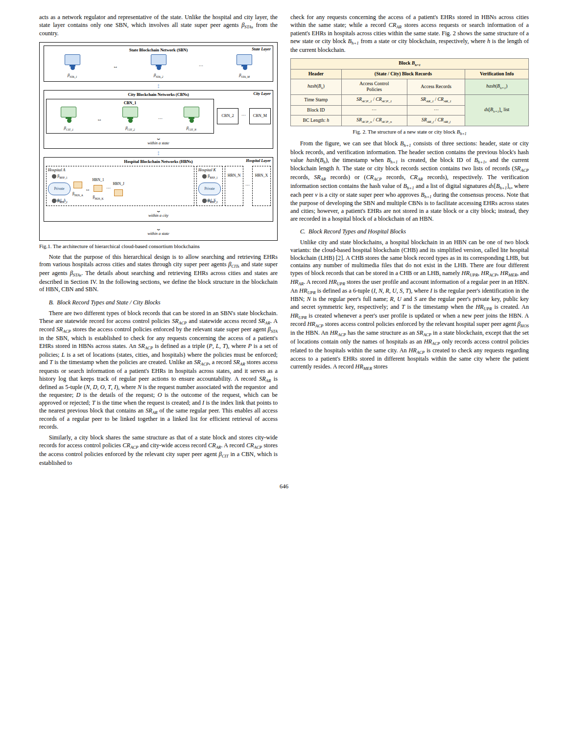acts as a network regulator and representative of the state. Unlike the hospital and city layer, the state layer contains only one SBN, which involves all state super peer agents βSTAs from the country.
State Layer
State Blockchain Network (SBN)
βSTA_1
↔
βSTA_2
⋯
βSTA_M
↕
City Layer
City Blockchain Networks (CBNs)
CBN_1
βCIT_1
↔
βCIT_2
⋯
βCIT_N
CBN_2
⋯
CBN_M
⏟
within a state
↕
Hospital Layer
Hospital Blockchain Networks (HBNs)
Hospital A
βREP_1
Private
Cloud_A
βREP_2
βHOS_A
↔
HBN_1
βHOS_K
⋯
HBN_J
Hospital K
βREP_1
Private
Cloud_K
βREP_2
HBN_N
⋯
HBN_X
⏟
within a city
⏟
within a state
Fig.1. The architecture of hierarchical cloud-based consortium blockchains
Note that the purpose of this hierarchical design is to allow searching and retrieving EHRs from various hospitals across cities and states through city super peer agents βCITs and state super peer agents βSTAs. The details about searching and retrieving EHRs across cities and states are described in Section IV. In the following sections, we define the block structure in the blockchain of HBN, CBN and SBN.
B. Block Record Types and State / City Blocks
There are two different types of block records that can be stored in an SBN's state blockchain. These are statewide record for access control policies SRACP and statewide access record SRAR. A record SRACP stores the access control policies enforced by the relevant state super peer agent βSTA in the SBN, which is established to check for any requests concerning the access of a patient's EHRs stored in HBNs across states. An SRACP is defined as a triple (P, L, T), where P is a set of policies; L is a set of locations (states, cities, and hospitals) where the policies must be enforced; and T is the timestamp when the policies are created. Unlike an SRACP, a record SRAR stores access requests or search information of a patient's EHRs in hospitals across states, and it serves as a history log that keeps track of regular peer actions to ensure accountability. A record SRAR is defined as 5-tuple (N, D, O, T, I), where N is the request number associated with the requestor and the requestee; D is the details of the request; O is the outcome of the request, which can be approved or rejected; T is the time when the request is created; and I is the index link that points to the nearest previous block that contains an SRAR of the same regular peer. This enables all access records of a regular peer to be linked together in a linked list for efficient retrieval of access records.
Similarly, a city block shares the same structure as that of a state block and stores city-wide records for access control policies CRACP and city-wide access record CRAR. A record CRACP stores the access control policies enforced by the relevant city super peer agent βCIT in a CBN, which is established to
check for any requests concerning the access of a patient's EHRs stored in HBNs across cities within the same state; while a record CRAR stores access requests or search information of a patient's EHRs in hospitals across cities within the same state. Fig. 2 shows the same structure of a new state or city block Bh+1 from a state or city blockchain, respectively, where h is the length of the current blockchain.
| Block B h+1 |
| Header | (State / City) Block Records | Verification Info |
| hash ( B h ) | Access Control Policies | Access Records | hash ( B h+1 ) |
| Time Stamp | SR ACP_1 / CR ACP_1 | SR AR_1 / CR AR_1 | ds [ B h+1 ] v list |
| Block ID | ⋯ | ⋯ |
| BC Length: h | SR ACP_n / CR ACP_n | SR AR_j / CR AR_j |
Fig. 2. The structure of a new state or city block Bh+1
From the figure, we can see that block Bh+1 consists of three sections: header, state or city block records, and verification information. The header section contains the previous block's hash value hash(Bh), the timestamp when Bh+1 is created, the block ID of Bh+1, and the current blockchain length h. The state or city block records section contains two lists of records (SRACP records, SRAR records) or (CRACP records, CRAR records), respectively. The verification information section contains the hash value of Bh+1 and a list of digital signatures ds[Bh+1]v, where each peer v is a city or state super peer who approves Bh+1 during the consensus process. Note that the purpose of developing the SBN and multiple CBNs is to facilitate accessing EHRs across states and cities; however, a patient's EHRs are not stored in a state block or a city block; instead, they are recorded in a hospital block of a blockchain of an HBN.
C. Block Record Types and Hospital Blocks
Unlike city and state blockchains, a hospital blockchain in an HBN can be one of two block variants: the cloud-based hospital blockchain (CHB) and its simplified version, called lite hospital blockchain (LHB) [2]. A CHB stores the same block record types as in its corresponding LHB, but contains any number of multimedia files that do not exist in the LHB. There are four different types of block records that can be stored in a CHB or an LHB, namely HRUPR, HRACP, HRMER, and HRAR. A record HRUPR stores the user profile and account information of a regular peer in an HBN. An HRUPR is defined as a 6-tuple (I, N, R, U, S, T), where I is the regular peer's identification in the HBN; N is the regular peer's full name; R, U and S are the regular peer's private key, public key and secret symmetric key, respectively; and T is the timestamp when the HRUPR is created. An HRUPR is created whenever a peer's user profile is updated or when a new peer joins the HBN. A record HRACP stores access control policies enforced by the relevant hospital super peer agent βHOS in the HBN. An HRACP has the same structure as an SRACP in a state blockchain, except that the set of locations contain only the names of hospitals as an HRACP only records access control policies related to the hospitals within the same city. An HRACP is created to check any requests regarding access to a patient's EHRs stored in different hospitals within the same city where the patient currently resides. A record HRMER stores
646